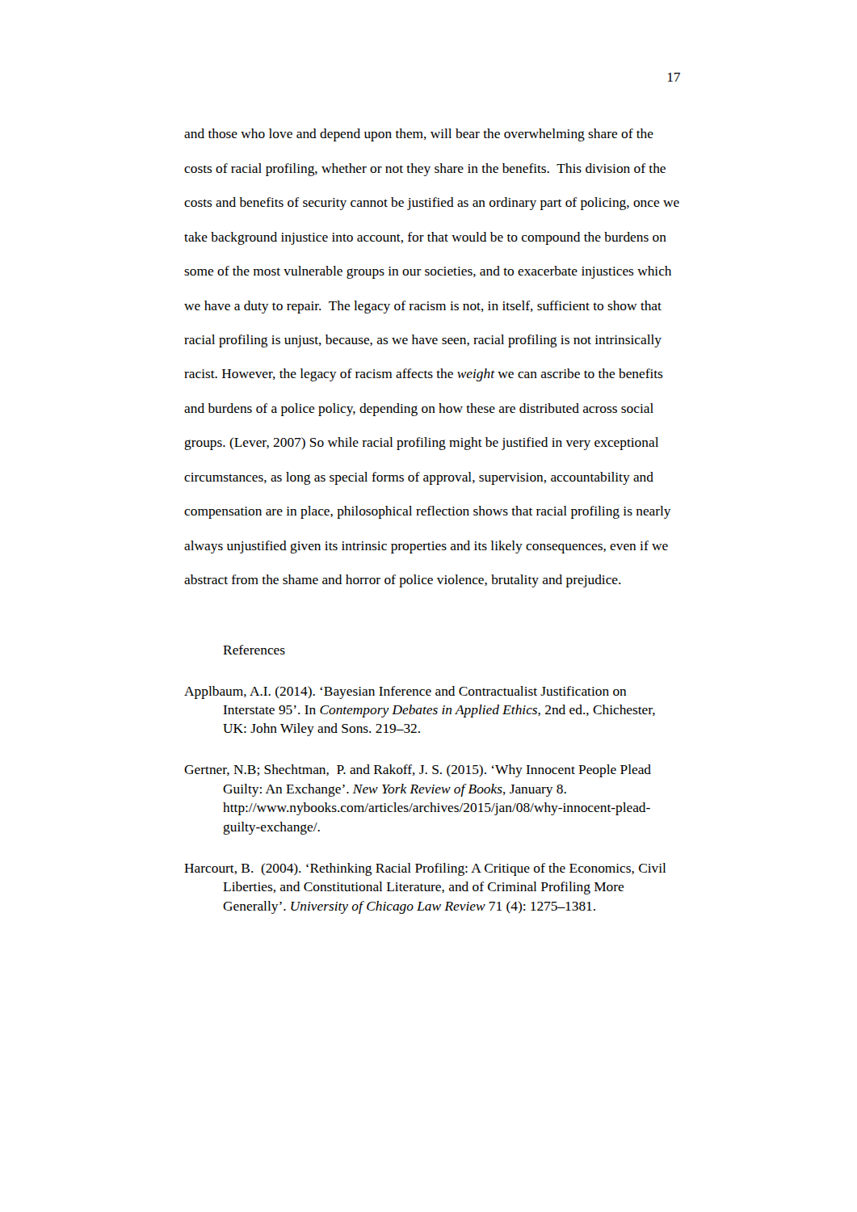17
and those who love and depend upon them, will bear the overwhelming share of the costs of racial profiling, whether or not they share in the benefits. This division of the costs and benefits of security cannot be justified as an ordinary part of policing, once we take background injustice into account, for that would be to compound the burdens on some of the most vulnerable groups in our societies, and to exacerbate injustices which we have a duty to repair. The legacy of racism is not, in itself, sufficient to show that racial profiling is unjust, because, as we have seen, racial profiling is not intrinsically racist. However, the legacy of racism affects the weight we can ascribe to the benefits and burdens of a police policy, depending on how these are distributed across social groups. (Lever, 2007) So while racial profiling might be justified in very exceptional circumstances, as long as special forms of approval, supervision, accountability and compensation are in place, philosophical reflection shows that racial profiling is nearly always unjustified given its intrinsic properties and its likely consequences, even if we abstract from the shame and horror of police violence, brutality and prejudice.
References
Applbaum, A.I. (2014). ‘Bayesian Inference and Contractualist Justification on Interstate 95’. In Contempory Debates in Applied Ethics, 2nd ed., Chichester, UK: John Wiley and Sons. 219–32.
Gertner, N.B; Shechtman, P. and Rakoff, J. S. (2015). ‘Why Innocent People Plead Guilty: An Exchange’. New York Review of Books, January 8. http://www.nybooks.com/articles/archives/2015/jan/08/why-innocent-plead-guilty-exchange/.
Harcourt, B. (2004). ‘Rethinking Racial Profiling: A Critique of the Economics, Civil Liberties, and Constitutional Literature, and of Criminal Profiling More Generally’. University of Chicago Law Review 71 (4): 1275–1381.